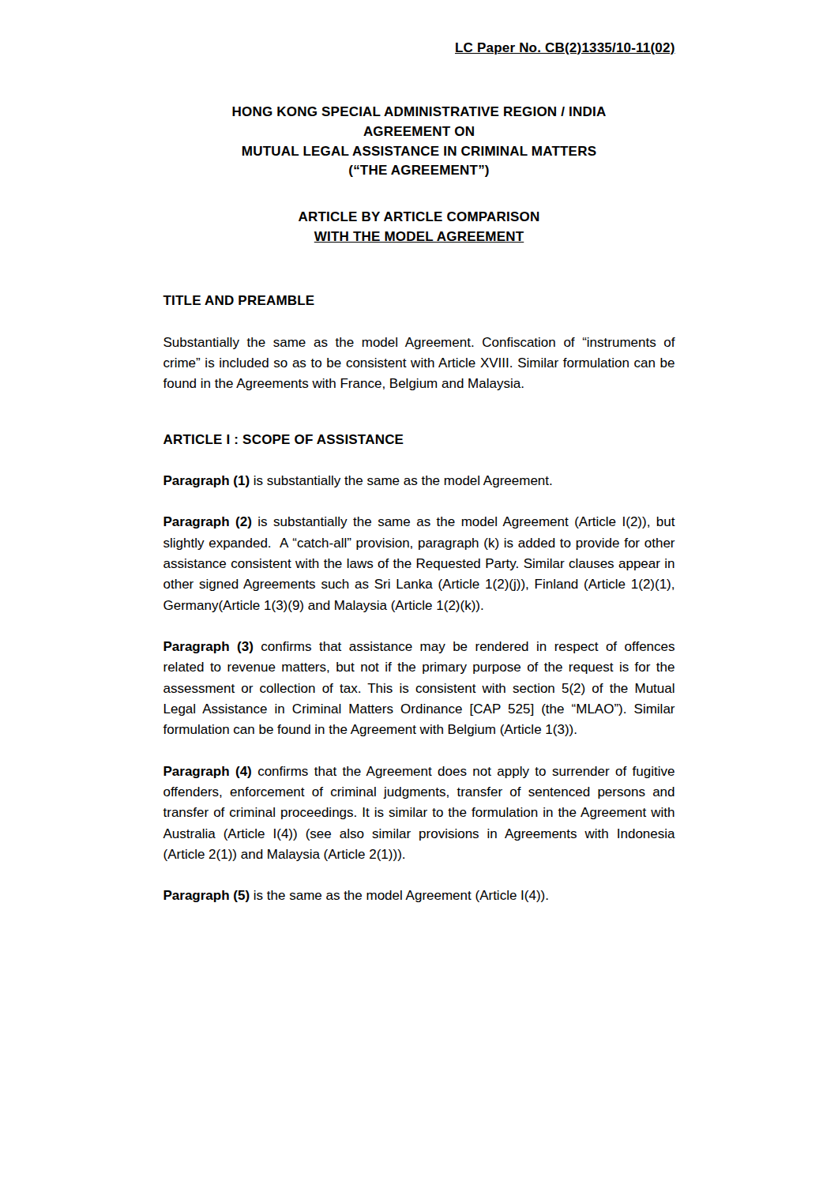LC Paper No. CB(2)1335/10-11(02)
HONG KONG SPECIAL ADMINISTRATIVE REGION / INDIA
AGREEMENT ON
MUTUAL LEGAL ASSISTANCE IN CRIMINAL MATTERS
(“THE AGREEMENT”)
ARTICLE BY ARTICLE COMPARISON
WITH THE MODEL AGREEMENT
TITLE AND PREAMBLE
Substantially the same as the model Agreement. Confiscation of “instruments of crime” is included so as to be consistent with Article XVIII. Similar formulation can be found in the Agreements with France, Belgium and Malaysia.
ARTICLE I : SCOPE OF ASSISTANCE
Paragraph (1) is substantially the same as the model Agreement.
Paragraph (2) is substantially the same as the model Agreement (Article I(2)), but slightly expanded. A “catch-all” provision, paragraph (k) is added to provide for other assistance consistent with the laws of the Requested Party. Similar clauses appear in other signed Agreements such as Sri Lanka (Article 1(2)(j)), Finland (Article 1(2)(1), Germany(Article 1(3)(9) and Malaysia (Article 1(2)(k)).
Paragraph (3) confirms that assistance may be rendered in respect of offences related to revenue matters, but not if the primary purpose of the request is for the assessment or collection of tax. This is consistent with section 5(2) of the Mutual Legal Assistance in Criminal Matters Ordinance [CAP 525] (the “MLAO”). Similar formulation can be found in the Agreement with Belgium (Article 1(3)).
Paragraph (4) confirms that the Agreement does not apply to surrender of fugitive offenders, enforcement of criminal judgments, transfer of sentenced persons and transfer of criminal proceedings. It is similar to the formulation in the Agreement with Australia (Article I(4)) (see also similar provisions in Agreements with Indonesia (Article 2(1)) and Malaysia (Article 2(1))).
Paragraph (5) is the same as the model Agreement (Article I(4)).